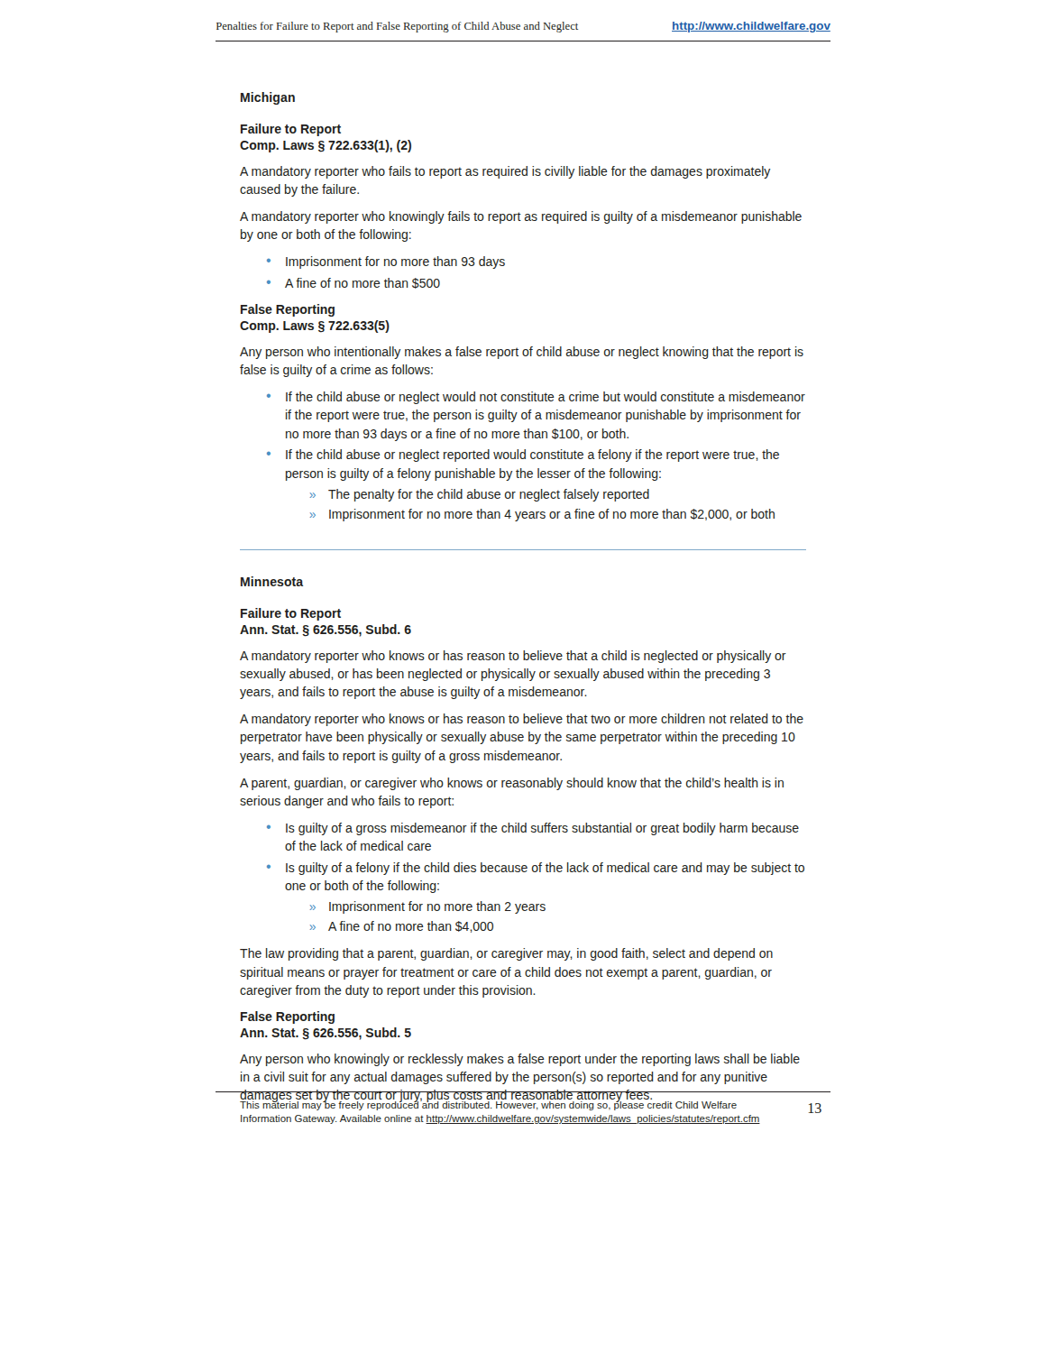Penalties for Failure to Report and False Reporting of Child Abuse and Neglect http://www.childwelfare.gov
Michigan
Failure to Report
Comp. Laws § 722.633(1), (2)
A mandatory reporter who fails to report as required is civilly liable for the damages proximately caused by the failure.
A mandatory reporter who knowingly fails to report as required is guilty of a misdemeanor punishable by one or both of the following:
Imprisonment for no more than 93 days
A fine of no more than $500
False Reporting
Comp. Laws § 722.633(5)
Any person who intentionally makes a false report of child abuse or neglect knowing that the report is false is guilty of a crime as follows:
If the child abuse or neglect would not constitute a crime but would constitute a misdemeanor if the report were true, the person is guilty of a misdemeanor punishable by imprisonment for no more than 93 days or a fine of no more than $100, or both.
If the child abuse or neglect reported would constitute a felony if the report were true, the person is guilty of a felony punishable by the lesser of the following:
The penalty for the child abuse or neglect falsely reported
Imprisonment for no more than 4 years or a fine of no more than $2,000, or both
Minnesota
Failure to Report
Ann. Stat. § 626.556, Subd. 6
A mandatory reporter who knows or has reason to believe that a child is neglected or physically or sexually abused, or has been neglected or physically or sexually abused within the preceding 3 years, and fails to report the abuse is guilty of a misdemeanor.
A mandatory reporter who knows or has reason to believe that two or more children not related to the perpetrator have been physically or sexually abuse by the same perpetrator within the preceding 10 years, and fails to report is guilty of a gross misdemeanor.
A parent, guardian, or caregiver who knows or reasonably should know that the child’s health is in serious danger and who fails to report:
Is guilty of a gross misdemeanor if the child suffers substantial or great bodily harm because of the lack of medical care
Is guilty of a felony if the child dies because of the lack of medical care and may be subject to one or both of the following:
Imprisonment for no more than 2 years
A fine of no more than $4,000
The law providing that a parent, guardian, or caregiver may, in good faith, select and depend on spiritual means or prayer for treatment or care of a child does not exempt a parent, guardian, or caregiver from the duty to report under this provision.
False Reporting
Ann. Stat. § 626.556, Subd. 5
Any person who knowingly or recklessly makes a false report under the reporting laws shall be liable in a civil suit for any actual damages suffered by the person(s) so reported and for any punitive damages set by the court or jury, plus costs and reasonable attorney fees.
This material may be freely reproduced and distributed. However, when doing so, please credit Child Welfare Information Gateway. Available online at http://www.childwelfare.gov/systemwide/laws_policies/statutes/report.cfm
13